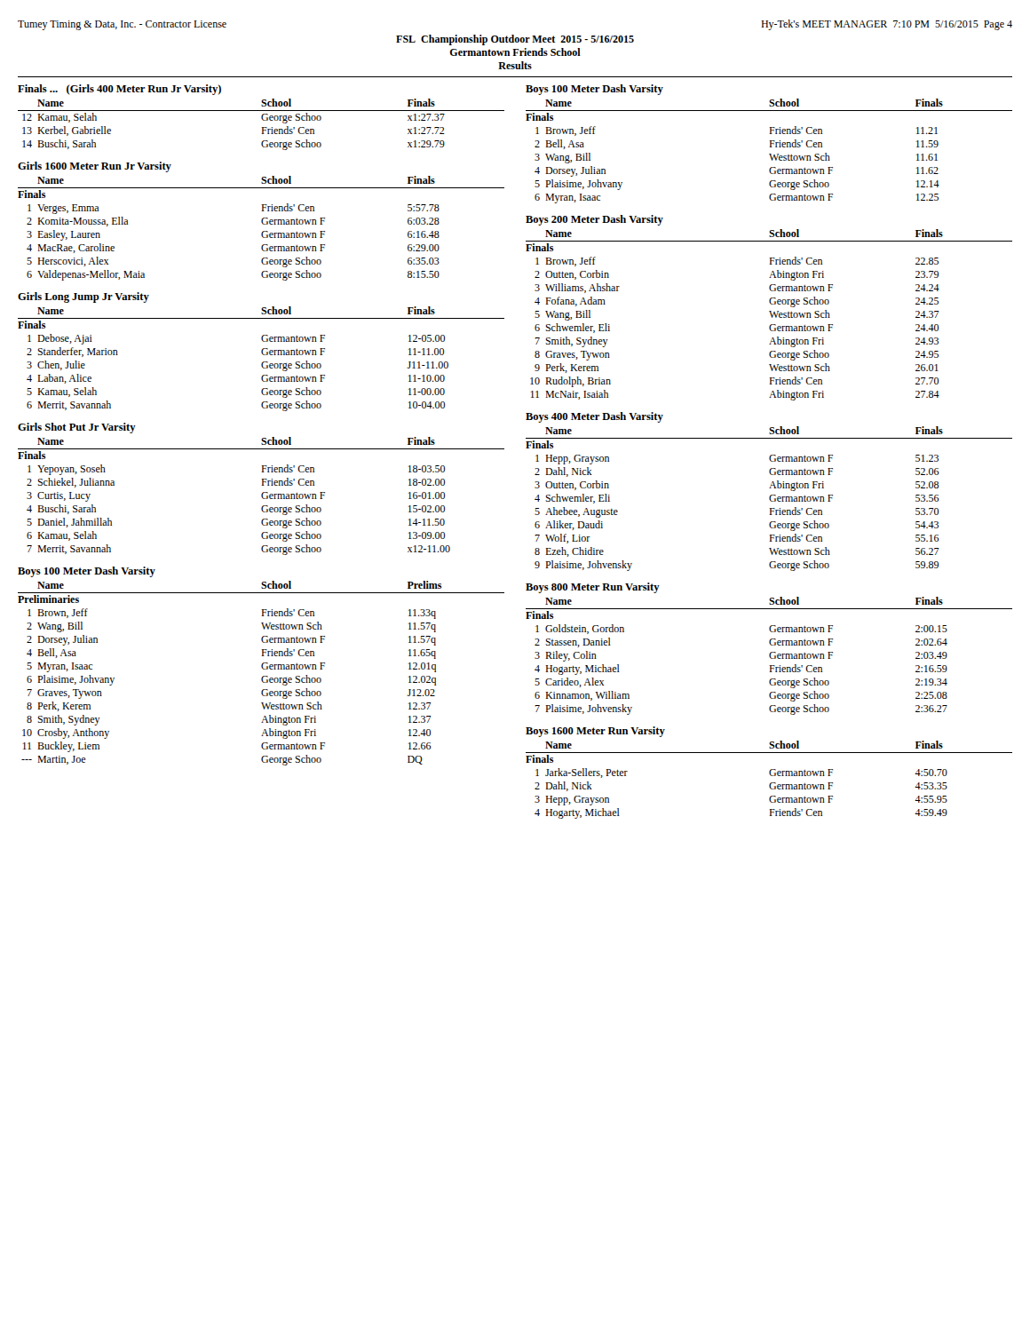Tumey Timing & Data, Inc. - Contractor License
Hy-Tek's MEET MANAGER 7:10 PM 5/16/2015 Page 4
FSL Championship Outdoor Meet 2015 - 5/16/2015
Germantown Friends School
Results
Finals ... (Girls 400 Meter Run Jr Varsity)
| | Name | School | Finals |
| --- | --- | --- | --- |
| 12 | Kamau, Selah | George Schoo | x1:27.37 |
| 13 | Kerbel, Gabrielle | Friends' Cen | x1:27.72 |
| 14 | Buschi, Sarah | George Schoo | x1:29.79 |
Girls 1600 Meter Run Jr Varsity
| | Name | School | Finals |
| --- | --- | --- | --- |
| Finals |
| 1 | Verges, Emma | Friends' Cen | 5:57.78 |
| 2 | Komita-Moussa, Ella | Germantown F | 6:03.28 |
| 3 | Easley, Lauren | Germantown F | 6:16.48 |
| 4 | MacRae, Caroline | Germantown F | 6:29.00 |
| 5 | Herscovici, Alex | George Schoo | 6:35.03 |
| 6 | Valdepenas-Mellor, Maia | George Schoo | 8:15.50 |
Girls Long Jump Jr Varsity
| | Name | School | Finals |
| --- | --- | --- | --- |
| Finals |
| 1 | Debose, Ajai | Germantown F | 12-05.00 |
| 2 | Standerfer, Marion | Germantown F | 11-11.00 |
| 3 | Chen, Julie | George Schoo | J11-11.00 |
| 4 | Laban, Alice | Germantown F | 11-10.00 |
| 5 | Kamau, Selah | George Schoo | 11-00.00 |
| 6 | Merrit, Savannah | George Schoo | 10-04.00 |
Girls Shot Put Jr Varsity
| | Name | School | Finals |
| --- | --- | --- | --- |
| Finals |
| 1 | Yepoyan, Soseh | Friends' Cen | 18-03.50 |
| 2 | Schiekel, Julianna | Friends' Cen | 18-02.00 |
| 3 | Curtis, Lucy | Germantown F | 16-01.00 |
| 4 | Buschi, Sarah | George Schoo | 15-02.00 |
| 5 | Daniel, Jahmillah | George Schoo | 14-11.50 |
| 6 | Kamau, Selah | George Schoo | 13-09.00 |
| 7 | Merrit, Savannah | George Schoo | x12-11.00 |
Boys 100 Meter Dash Varsity
| | Name | School | Prelims |
| --- | --- | --- | --- |
| Preliminaries |
| 1 | Brown, Jeff | Friends' Cen | 11.33q |
| 2 | Wang, Bill | Westtown Sch | 11.57q |
| 2 | Dorsey, Julian | Germantown F | 11.57q |
| 4 | Bell, Asa | Friends' Cen | 11.65q |
| 5 | Myran, Isaac | Germantown F | 12.01q |
| 6 | Plaisime, Johvany | George Schoo | 12.02q |
| 7 | Graves, Tywon | George Schoo | J12.02 |
| 8 | Perk, Kerem | Westtown Sch | 12.37 |
| 8 | Smith, Sydney | Abington Fri | 12.37 |
| 10 | Crosby, Anthony | Abington Fri | 12.40 |
| 11 | Buckley, Liem | Germantown F | 12.66 |
| --- | Martin, Joe | George Schoo | DQ |
Boys 100 Meter Dash Varsity
| | Name | School | Finals |
| --- | --- | --- | --- |
| Finals |
| 1 | Brown, Jeff | Friends' Cen | 11.21 |
| 2 | Bell, Asa | Friends' Cen | 11.59 |
| 3 | Wang, Bill | Westtown Sch | 11.61 |
| 4 | Dorsey, Julian | Germantown F | 11.62 |
| 5 | Plaisime, Johvany | George Schoo | 12.14 |
| 6 | Myran, Isaac | Germantown F | 12.25 |
Boys 200 Meter Dash Varsity
| | Name | School | Finals |
| --- | --- | --- | --- |
| Finals |
| 1 | Brown, Jeff | Friends' Cen | 22.85 |
| 2 | Outten, Corbin | Abington Fri | 23.79 |
| 3 | Williams, Ahshar | Germantown F | 24.24 |
| 4 | Fofana, Adam | George Schoo | 24.25 |
| 5 | Wang, Bill | Westtown Sch | 24.37 |
| 6 | Schwemler, Eli | Germantown F | 24.40 |
| 7 | Smith, Sydney | Abington Fri | 24.93 |
| 8 | Graves, Tywon | George Schoo | 24.95 |
| 9 | Perk, Kerem | Westtown Sch | 26.01 |
| 10 | Rudolph, Brian | Friends' Cen | 27.70 |
| 11 | McNair, Isaiah | Abington Fri | 27.84 |
Boys 400 Meter Dash Varsity
| | Name | School | Finals |
| --- | --- | --- | --- |
| Finals |
| 1 | Hepp, Grayson | Germantown F | 51.23 |
| 2 | Dahl, Nick | Germantown F | 52.06 |
| 3 | Outten, Corbin | Abington Fri | 52.08 |
| 4 | Schwemler, Eli | Germantown F | 53.56 |
| 5 | Ahebee, Auguste | Friends' Cen | 53.70 |
| 6 | Aliker, Daudi | George Schoo | 54.43 |
| 7 | Wolf, Lior | Friends' Cen | 55.16 |
| 8 | Ezeh, Chidire | Westtown Sch | 56.27 |
| 9 | Plaisime, Johvensky | George Schoo | 59.89 |
Boys 800 Meter Run Varsity
| | Name | School | Finals |
| --- | --- | --- | --- |
| Finals |
| 1 | Goldstein, Gordon | Germantown F | 2:00.15 |
| 2 | Stassen, Daniel | Germantown F | 2:02.64 |
| 3 | Riley, Colin | Germantown F | 2:03.49 |
| 4 | Hogarty, Michael | Friends' Cen | 2:16.59 |
| 5 | Carideo, Alex | George Schoo | 2:19.34 |
| 6 | Kinnamon, William | George Schoo | 2:25.08 |
| 7 | Plaisime, Johvensky | George Schoo | 2:36.27 |
Boys 1600 Meter Run Varsity
| | Name | School | Finals |
| --- | --- | --- | --- |
| Finals |
| 1 | Jarka-Sellers, Peter | Germantown F | 4:50.70 |
| 2 | Dahl, Nick | Germantown F | 4:53.35 |
| 3 | Hepp, Grayson | Germantown F | 4:55.95 |
| 4 | Hogarty, Michael | Friends' Cen | 4:59.49 |